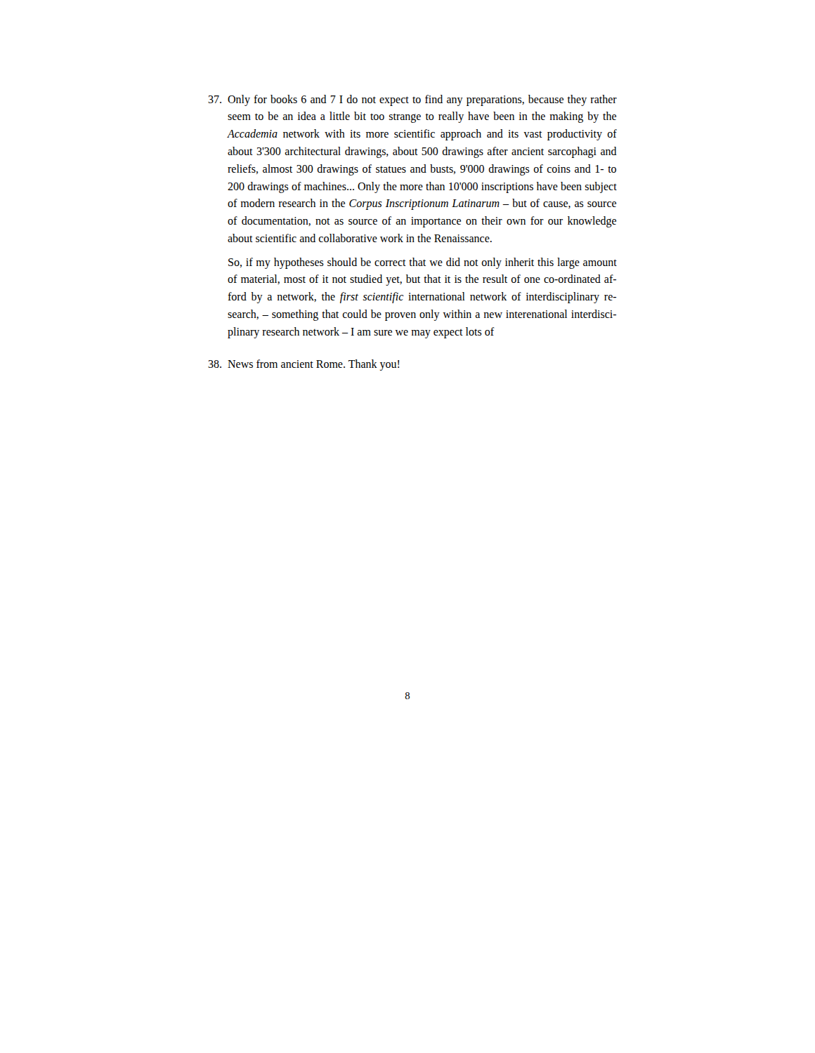37.
Only for books 6 and 7 I do not expect to find any preparations, because they rather seem to be an idea a little bit too strange to really have been in the making by the Accademia network with its more scientific approach and its vast productivity of about 3'300 architectural drawings, about 500 drawings after ancient sarcophagi and reliefs, almost 300 drawings of statues and busts, 9'000 drawings of coins and 1- to 200 drawings of machines... Only the more than 10'000 inscriptions have been subject of modern research in the Corpus Inscriptionum Latinarum – but of cause, as source of documentation, not as source of an importance on their own for our knowledge about scientific and collaborative work in the Renaissance.
So, if my hypotheses should be correct that we did not only inherit this large amount of material, most of it not studied yet, but that it is the result of one co-ordinated afford by a network, the first scientific international network of interdisciplinary research, – something that could be proven only within a new interenational interdisciplinary research network – I am sure we may expect lots of
38.
News from ancient Rome. Thank you!
8